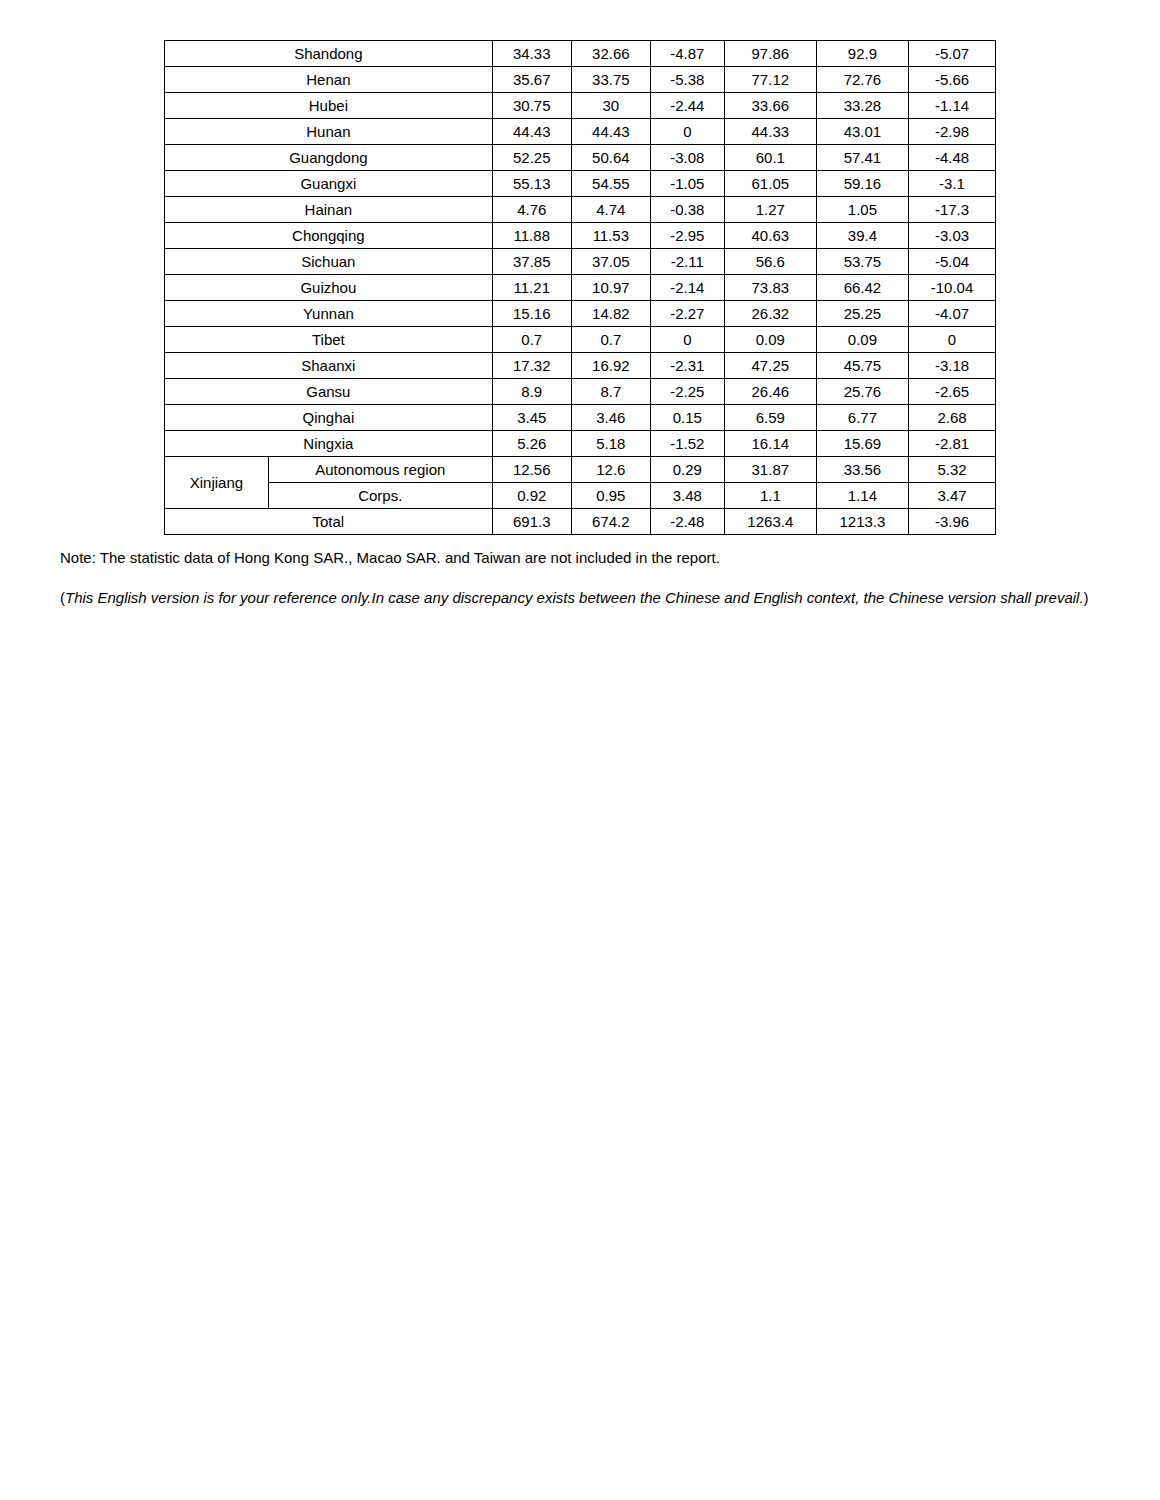| Shandong | 34.33 | 32.66 | -4.87 | 97.86 | 92.9 | -5.07 |
| Henan | 35.67 | 33.75 | -5.38 | 77.12 | 72.76 | -5.66 |
| Hubei | 30.75 | 30 | -2.44 | 33.66 | 33.28 | -1.14 |
| Hunan | 44.43 | 44.43 | 0 | 44.33 | 43.01 | -2.98 |
| Guangdong | 52.25 | 50.64 | -3.08 | 60.1 | 57.41 | -4.48 |
| Guangxi | 55.13 | 54.55 | -1.05 | 61.05 | 59.16 | -3.1 |
| Hainan | 4.76 | 4.74 | -0.38 | 1.27 | 1.05 | -17.3 |
| Chongqing | 11.88 | 11.53 | -2.95 | 40.63 | 39.4 | -3.03 |
| Sichuan | 37.85 | 37.05 | -2.11 | 56.6 | 53.75 | -5.04 |
| Guizhou | 11.21 | 10.97 | -2.14 | 73.83 | 66.42 | -10.04 |
| Yunnan | 15.16 | 14.82 | -2.27 | 26.32 | 25.25 | -4.07 |
| Tibet | 0.7 | 0.7 | 0 | 0.09 | 0.09 | 0 |
| Shaanxi | 17.32 | 16.92 | -2.31 | 47.25 | 45.75 | -3.18 |
| Gansu | 8.9 | 8.7 | -2.25 | 26.46 | 25.76 | -2.65 |
| Qinghai | 3.45 | 3.46 | 0.15 | 6.59 | 6.77 | 2.68 |
| Ningxia | 5.26 | 5.18 | -1.52 | 16.14 | 15.69 | -2.81 |
| Xinjiang | Autonomous region | 12.56 | 12.6 | 0.29 | 31.87 | 33.56 | 5.32 |
| Corps. | 0.92 | 0.95 | 3.48 | 1.1 | 1.14 | 3.47 |
| Total | 691.3 | 674.2 | -2.48 | 1263.4 | 1213.3 | -3.96 |
Note: The statistic data of Hong Kong SAR., Macao SAR. and Taiwan are not included in the report.
(This English version is for your reference only.In case any discrepancy exists between the Chinese and English context, the Chinese version shall prevail.)